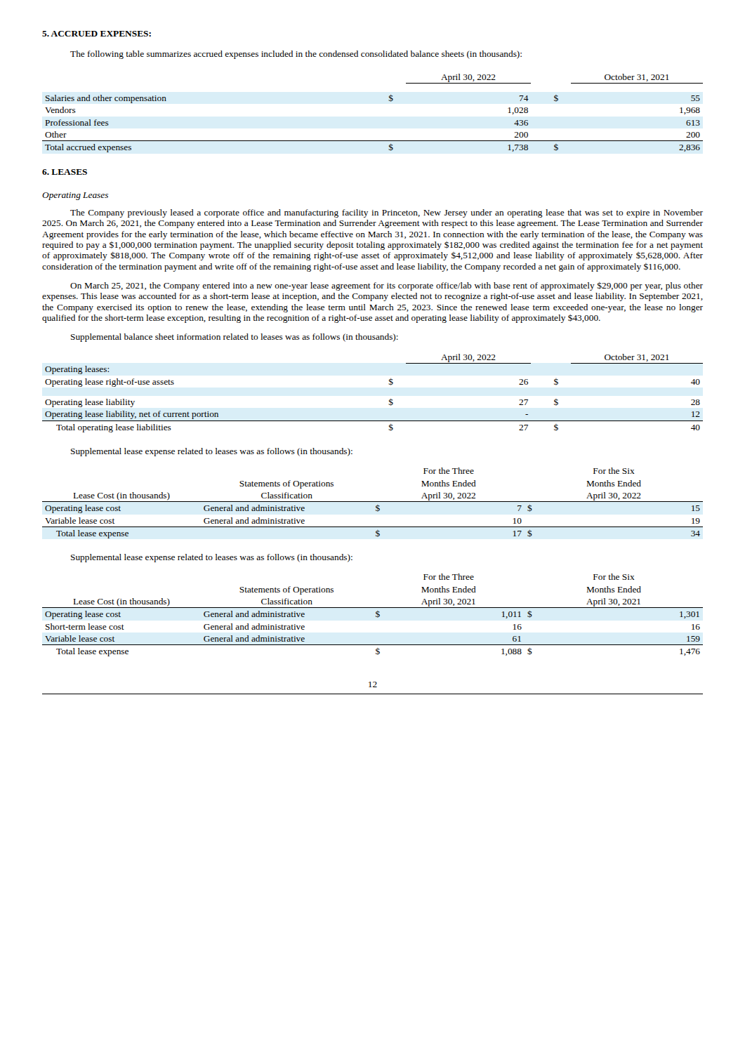5. ACCRUED EXPENSES:
The following table summarizes accrued expenses included in the condensed consolidated balance sheets (in thousands):
| | | April 30, 2022 | | | October 31, 2021 |
| Salaries and other compensation | $ | 74 | | $ | 55 |
| Vendors | | 1,028 | | | 1,968 |
| Professional fees | | 436 | | | 613 |
| Other | | 200 | | | 200 |
| Total accrued expenses | $ | 1,738 | | $ | 2,836 |
6. LEASES
Operating Leases
The Company previously leased a corporate office and manufacturing facility in Princeton, New Jersey under an operating lease that was set to expire in November 2025. On March 26, 2021, the Company entered into a Lease Termination and Surrender Agreement with respect to this lease agreement. The Lease Termination and Surrender Agreement provides for the early termination of the lease, which became effective on March 31, 2021. In connection with the early termination of the lease, the Company was required to pay a $1,000,000 termination payment. The unapplied security deposit totaling approximately $182,000 was credited against the termination fee for a net payment of approximately $818,000. The Company wrote off of the remaining right-of-use asset of approximately $4,512,000 and lease liability of approximately $5,628,000. After consideration of the termination payment and write off of the remaining right-of-use asset and lease liability, the Company recorded a net gain of approximately $116,000.
On March 25, 2021, the Company entered into a new one-year lease agreement for its corporate office/lab with base rent of approximately $29,000 per year, plus other expenses. This lease was accounted for as a short-term lease at inception, and the Company elected not to recognize a right-of-use asset and lease liability. In September 2021, the Company exercised its option to renew the lease, extending the lease term until March 25, 2023. Since the renewed lease term exceeded one-year, the lease no longer qualified for the short-term lease exception, resulting in the recognition of a right-of-use asset and operating lease liability of approximately $43,000.
Supplemental balance sheet information related to leases was as follows (in thousands):
| | | April 30, 2022 | | | October 31, 2021 |
| Operating leases: | | | | | |
| Operating lease right-of-use assets | $ | 26 | | $ | 40 |
| Operating lease liability | $ | 27 | | $ | 28 |
| Operating lease liability, net of current portion | | - | | | 12 |
| Total operating lease liabilities | $ | 27 | | $ | 40 |
Supplemental lease expense related to leases was as follows (in thousands):
| | | For the Three | For the Six |
| | Statements of Operations | Months Ended | Months Ended |
| Lease Cost (in thousands) | Classification | April 30, 2022 | April 30, 2022 |
| Operating lease cost | General and administrative | $ | 7 | $ | 15 |
| Variable lease cost | General and administrative | | 10 | | 19 |
| Total lease expense | | $ | 17 | $ | 34 |
Supplemental lease expense related to leases was as follows (in thousands):
| | | For the Three | For the Six |
| | Statements of Operations | Months Ended | Months Ended |
| Lease Cost (in thousands) | Classification | April 30, 2021 | April 30, 2021 |
| Operating lease cost | General and administrative | $ | 1,011 | $ | 1,301 |
| Short-term lease cost | General and administrative | | 16 | | 16 |
| Variable lease cost | General and administrative | | 61 | | 159 |
| Total lease expense | | $ | 1,088 | $ | 1,476 |
12